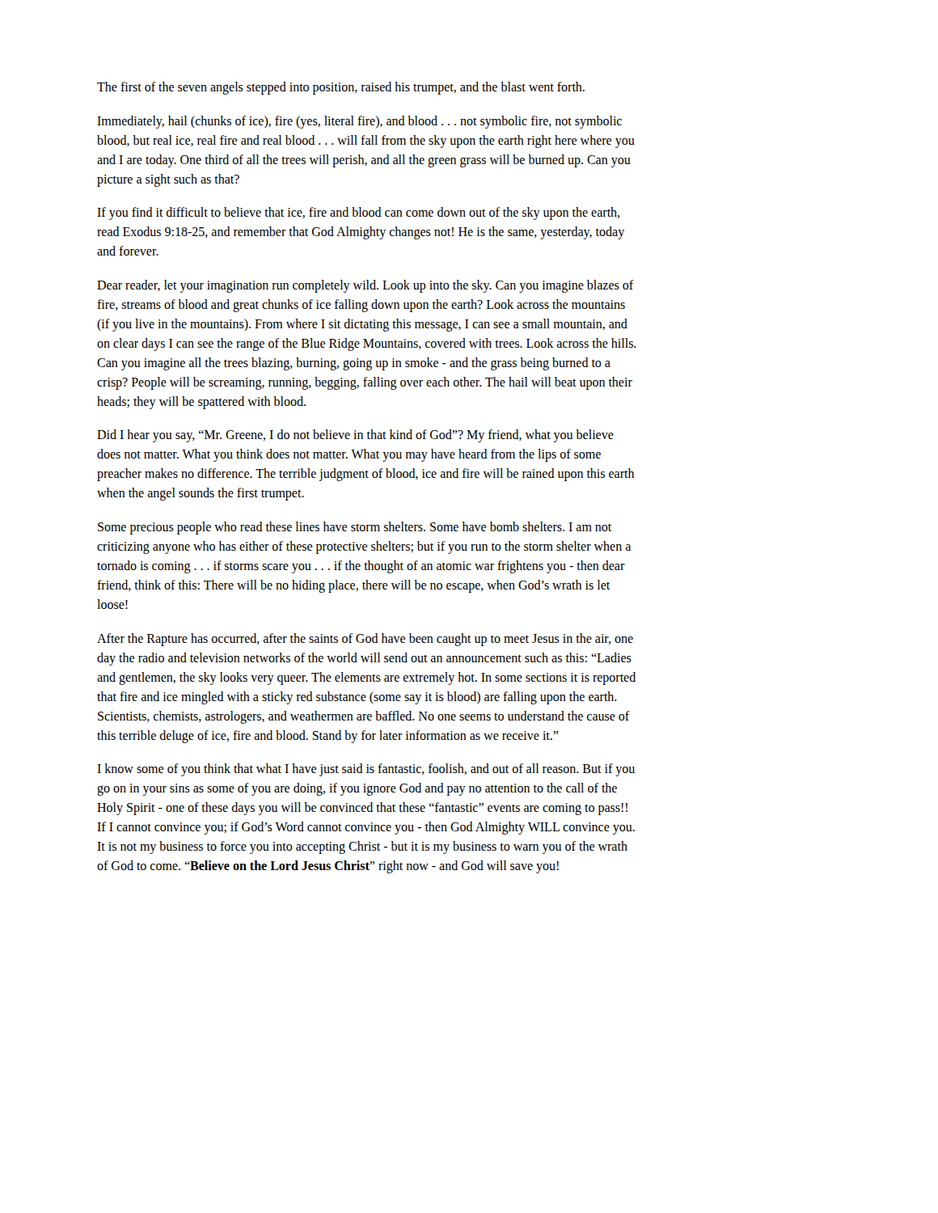The first of the seven angels stepped into position, raised his trumpet, and the blast went forth.
Immediately, hail (chunks of ice), fire (yes, literal fire), and blood . . . not symbolic fire, not symbolic blood, but real ice, real fire and real blood . . . will fall from the sky upon the earth right here where you and I are today. One third of all the trees will perish, and all the green grass will be burned up. Can you picture a sight such as that?
If you find it difficult to believe that ice, fire and blood can come down out of the sky upon the earth, read Exodus 9:18-25, and remember that God Almighty changes not! He is the same, yesterday, today and forever.
Dear reader, let your imagination run completely wild. Look up into the sky. Can you imagine blazes of fire, streams of blood and great chunks of ice falling down upon the earth? Look across the mountains (if you live in the mountains). From where I sit dictating this message, I can see a small mountain, and on clear days I can see the range of the Blue Ridge Mountains, covered with trees. Look across the hills. Can you imagine all the trees blazing, burning, going up in smoke - and the grass being burned to a crisp? People will be screaming, running, begging, falling over each other. The hail will beat upon their heads; they will be spattered with blood.
Did I hear you say, “Mr. Greene, I do not believe in that kind of God”? My friend, what you believe does not matter. What you think does not matter. What you may have heard from the lips of some preacher makes no difference. The terrible judgment of blood, ice and fire will be rained upon this earth when the angel sounds the first trumpet.
Some precious people who read these lines have storm shelters. Some have bomb shelters. I am not criticizing anyone who has either of these protective shelters; but if you run to the storm shelter when a tornado is coming . . . if storms scare you . . . if the thought of an atomic war frightens you - then dear friend, think of this: There will be no hiding place, there will be no escape, when God’s wrath is let loose!
After the Rapture has occurred, after the saints of God have been caught up to meet Jesus in the air, one day the radio and television networks of the world will send out an announcement such as this: “Ladies and gentlemen, the sky looks very queer. The elements are extremely hot. In some sections it is reported that fire and ice mingled with a sticky red substance (some say it is blood) are falling upon the earth. Scientists, chemists, astrologers, and weathermen are baffled. No one seems to understand the cause of this terrible deluge of ice, fire and blood. Stand by for later information as we receive it.”
I know some of you think that what I have just said is fantastic, foolish, and out of all reason. But if you go on in your sins as some of you are doing, if you ignore God and pay no attention to the call of the Holy Spirit - one of these days you will be convinced that these “fantastic” events are coming to pass!! If I cannot convince you; if God’s Word cannot convince you - then God Almighty WILL convince you. It is not my business to force you into accepting Christ - but it is my business to warn you of the wrath of God to come. “Believe on the Lord Jesus Christ” right now - and God will save you!